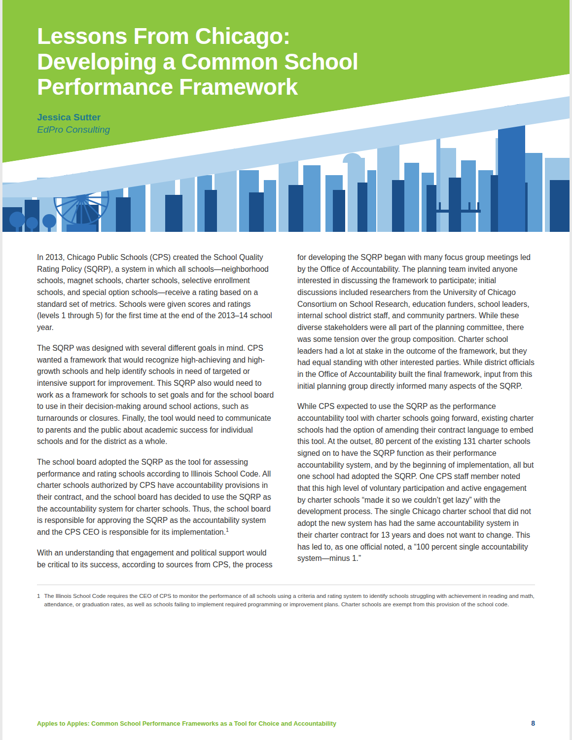Lessons From Chicago:
Developing a Common School
Performance Framework
Jessica Sutter EdPro Consulting
In 2013, Chicago Public Schools (CPS) created the School Quality Rating Policy (SQRP), a system in which all schools—neighborhood schools, magnet schools, charter schools, selective enrollment schools, and special option schools—receive a rating based on a standard set of metrics. Schools were given scores and ratings (levels 1 through 5) for the first time at the end of the 2013–14 school year.
The SQRP was designed with several different goals in mind. CPS wanted a framework that would recognize high-achieving and high-growth schools and help identify schools in need of targeted or intensive support for improvement. This SQRP also would need to work as a framework for schools to set goals and for the school board to use in their decision-making around school actions, such as turnarounds or closures. Finally, the tool would need to communicate to parents and the public about academic success for individual schools and for the district as a whole.
The school board adopted the SQRP as the tool for assessing performance and rating schools according to Illinois School Code. All charter schools authorized by CPS have accountability provisions in their contract, and the school board has decided to use the SQRP as the accountability system for charter schools. Thus, the school board is responsible for approving the SQRP as the accountability system and the CPS CEO is responsible for its implementation.1
With an understanding that engagement and political support would be critical to its success, according to sources from CPS, the process for developing the SQRP began with many focus group meetings led by the Office of Accountability. The planning team invited anyone interested in discussing the framework to participate; initial discussions included researchers from the University of Chicago Consortium on School Research, education funders, school leaders, internal school district staff, and community partners. While these diverse stakeholders were all part of the planning committee, there was some tension over the group composition. Charter school leaders had a lot at stake in the outcome of the framework, but they had equal standing with other interested parties. While district officials in the Office of Accountability built the final framework, input from this initial planning group directly informed many aspects of the SQRP.
While CPS expected to use the SQRP as the performance accountability tool with charter schools going forward, existing charter schools had the option of amending their contract language to embed this tool. At the outset, 80 percent of the existing 131 charter schools signed on to have the SQRP function as their performance accountability system, and by the beginning of implementation, all but one school had adopted the SQRP. One CPS staff member noted that this high level of voluntary participation and active engagement by charter schools “made it so we couldn’t get lazy” with the development process. The single Chicago charter school that did not adopt the new system has had the same accountability system in their charter contract for 13 years and does not want to change. This has led to, as one official noted, a “100 percent single accountability system—minus 1.”
1 The Illinois School Code requires the CEO of CPS to monitor the performance of all schools using a criteria and rating system to identify schools struggling with achievement in reading and math, attendance, or graduation rates, as well as schools failing to implement required programming or improvement plans. Charter schools are exempt from this provision of the school code.
Apples to Apples: Common School Performance Frameworks as a Tool for Choice and Accountability 8